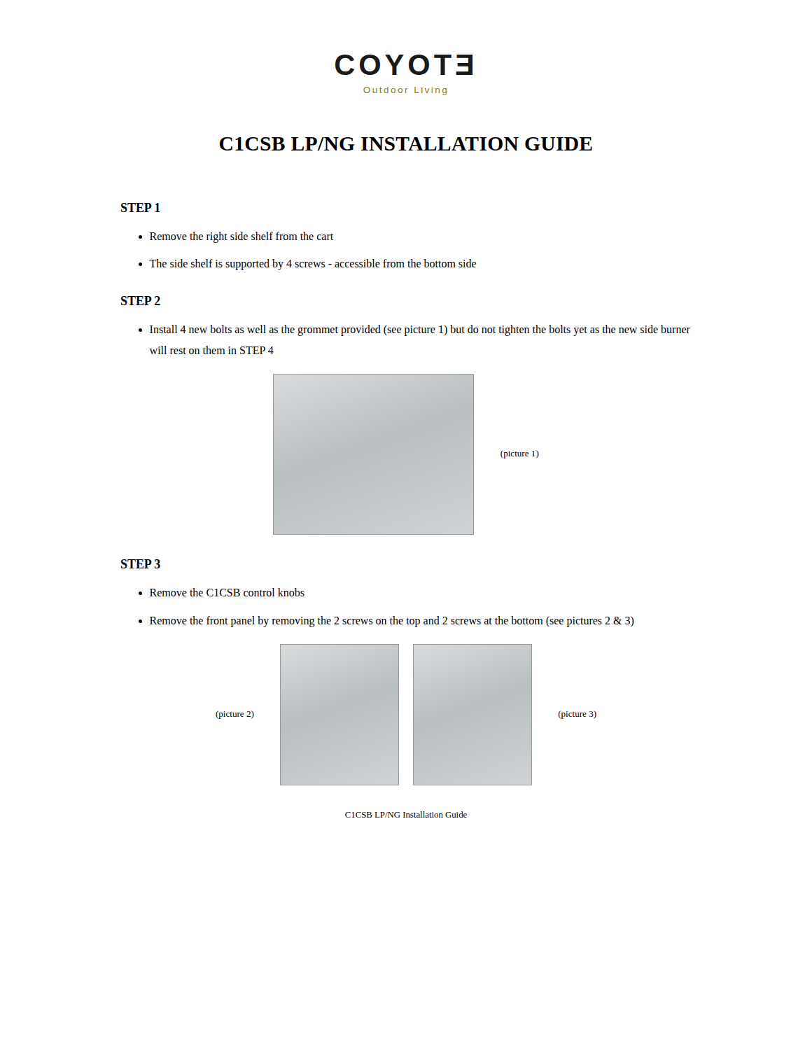COYOTƎ
Outdoor Living
C1CSB LP/NG INSTALLATION GUIDE
STEP 1
Remove the right side shelf from the cart
The side shelf is supported by 4 screws - accessible from the bottom side
STEP 2
Install 4 new bolts as well as the grommet provided (see picture 1) but do not tighten the bolts yet as the new side burner will rest on them in STEP 4
(picture 1)
STEP 3
Remove the C1CSB control knobs
Remove the front panel by removing the 2 screws on the top and 2 screws at the bottom (see pictures 2 & 3)
(picture 2)
(picture 3)
C1CSB LP/NG Installation Guide